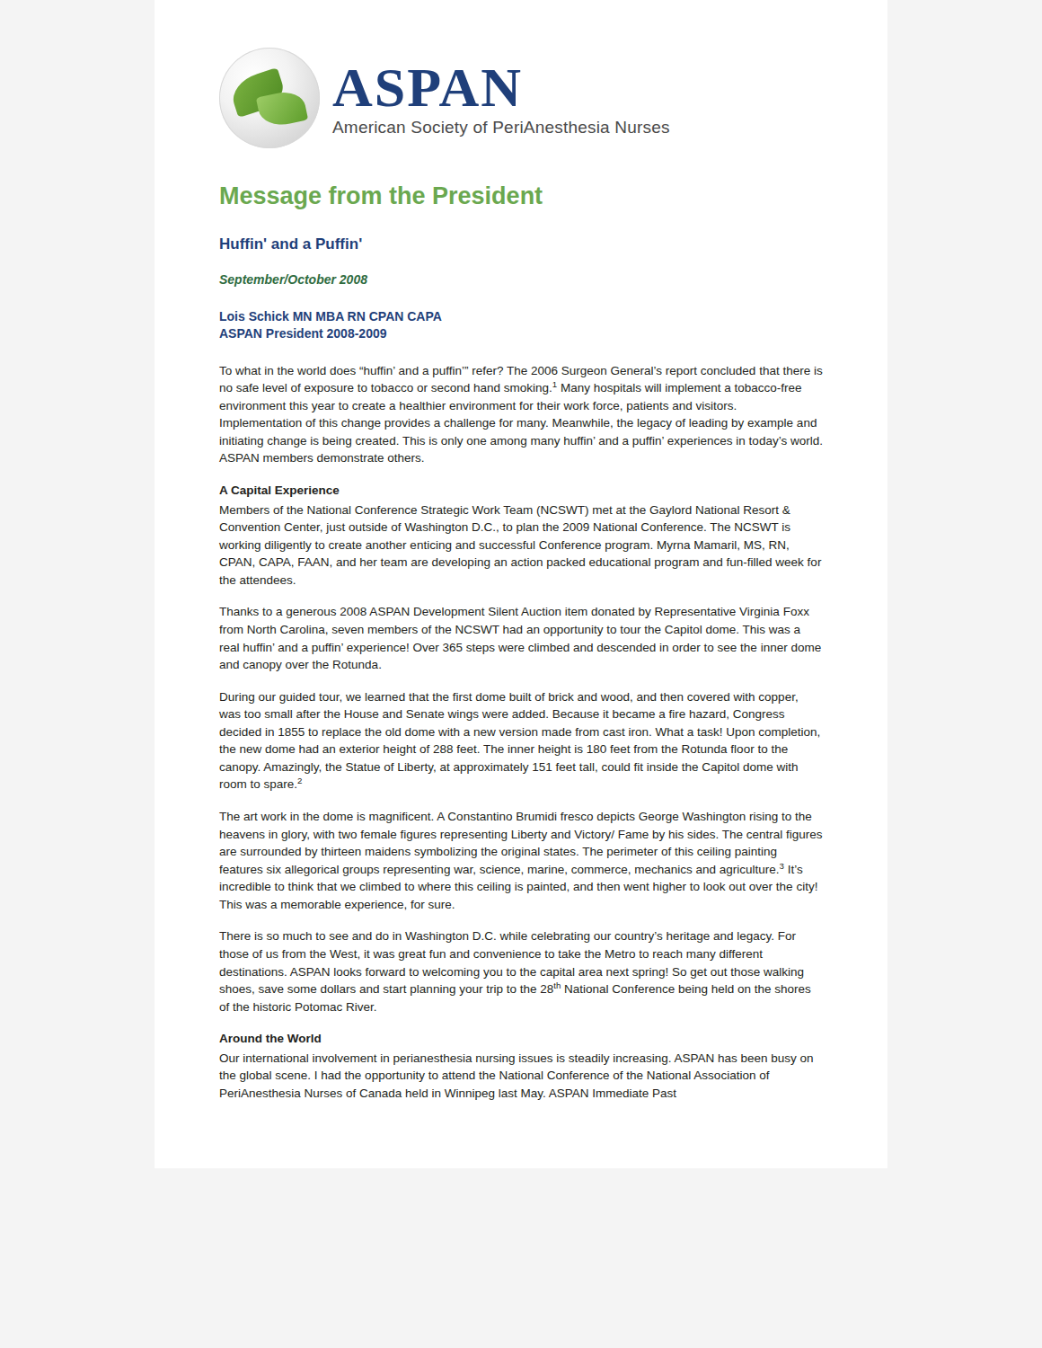ASPAN
American Society of PeriAnesthesia Nurses
Message from the President
Huffin' and a Puffin'
September/October 2008
Lois Schick MN MBA RN CPAN CAPA
ASPAN President 2008-2009
To what in the world does “huffin’ and a puffin’” refer? The 2006 Surgeon General’s report concluded that there is no safe level of exposure to tobacco or second hand smoking.1 Many hospitals will implement a tobacco-free environment this year to create a healthier environment for their work force, patients and visitors. Implementation of this change provides a challenge for many. Meanwhile, the legacy of leading by example and initiating change is being created. This is only one among many huffin’ and a puffin’ experiences in today’s world. ASPAN members demonstrate others.
A Capital Experience
Members of the National Conference Strategic Work Team (NCSWT) met at the Gaylord National Resort & Convention Center, just outside of Washington D.C., to plan the 2009 National Conference. The NCSWT is working diligently to create another enticing and successful Conference program. Myrna Mamaril, MS, RN, CPAN, CAPA, FAAN, and her team are developing an action packed educational program and fun-filled week for the attendees.
Thanks to a generous 2008 ASPAN Development Silent Auction item donated by Representative Virginia Foxx from North Carolina, seven members of the NCSWT had an opportunity to tour the Capitol dome. This was a real huffin’ and a puffin’ experience! Over 365 steps were climbed and descended in order to see the inner dome and canopy over the Rotunda.
During our guided tour, we learned that the first dome built of brick and wood, and then covered with copper, was too small after the House and Senate wings were added. Because it became a fire hazard, Congress decided in 1855 to replace the old dome with a new version made from cast iron. What a task! Upon completion, the new dome had an exterior height of 288 feet. The inner height is 180 feet from the Rotunda floor to the canopy. Amazingly, the Statue of Liberty, at approximately 151 feet tall, could fit inside the Capitol dome with room to spare.2
The art work in the dome is magnificent. A Constantino Brumidi fresco depicts George Washington rising to the heavens in glory, with two female figures representing Liberty and Victory/ Fame by his sides. The central figures are surrounded by thirteen maidens symbolizing the original states. The perimeter of this ceiling painting features six allegorical groups representing war, science, marine, commerce, mechanics and agriculture.3 It’s incredible to think that we climbed to where this ceiling is painted, and then went higher to look out over the city! This was a memorable experience, for sure.
There is so much to see and do in Washington D.C. while celebrating our country’s heritage and legacy. For those of us from the West, it was great fun and convenience to take the Metro to reach many different destinations. ASPAN looks forward to welcoming you to the capital area next spring! So get out those walking shoes, save some dollars and start planning your trip to the 28th National Conference being held on the shores of the historic Potomac River.
Around the World
Our international involvement in perianesthesia nursing issues is steadily increasing. ASPAN has been busy on the global scene. I had the opportunity to attend the National Conference of the National Association of PeriAnesthesia Nurses of Canada held in Winnipeg last May. ASPAN Immediate Past